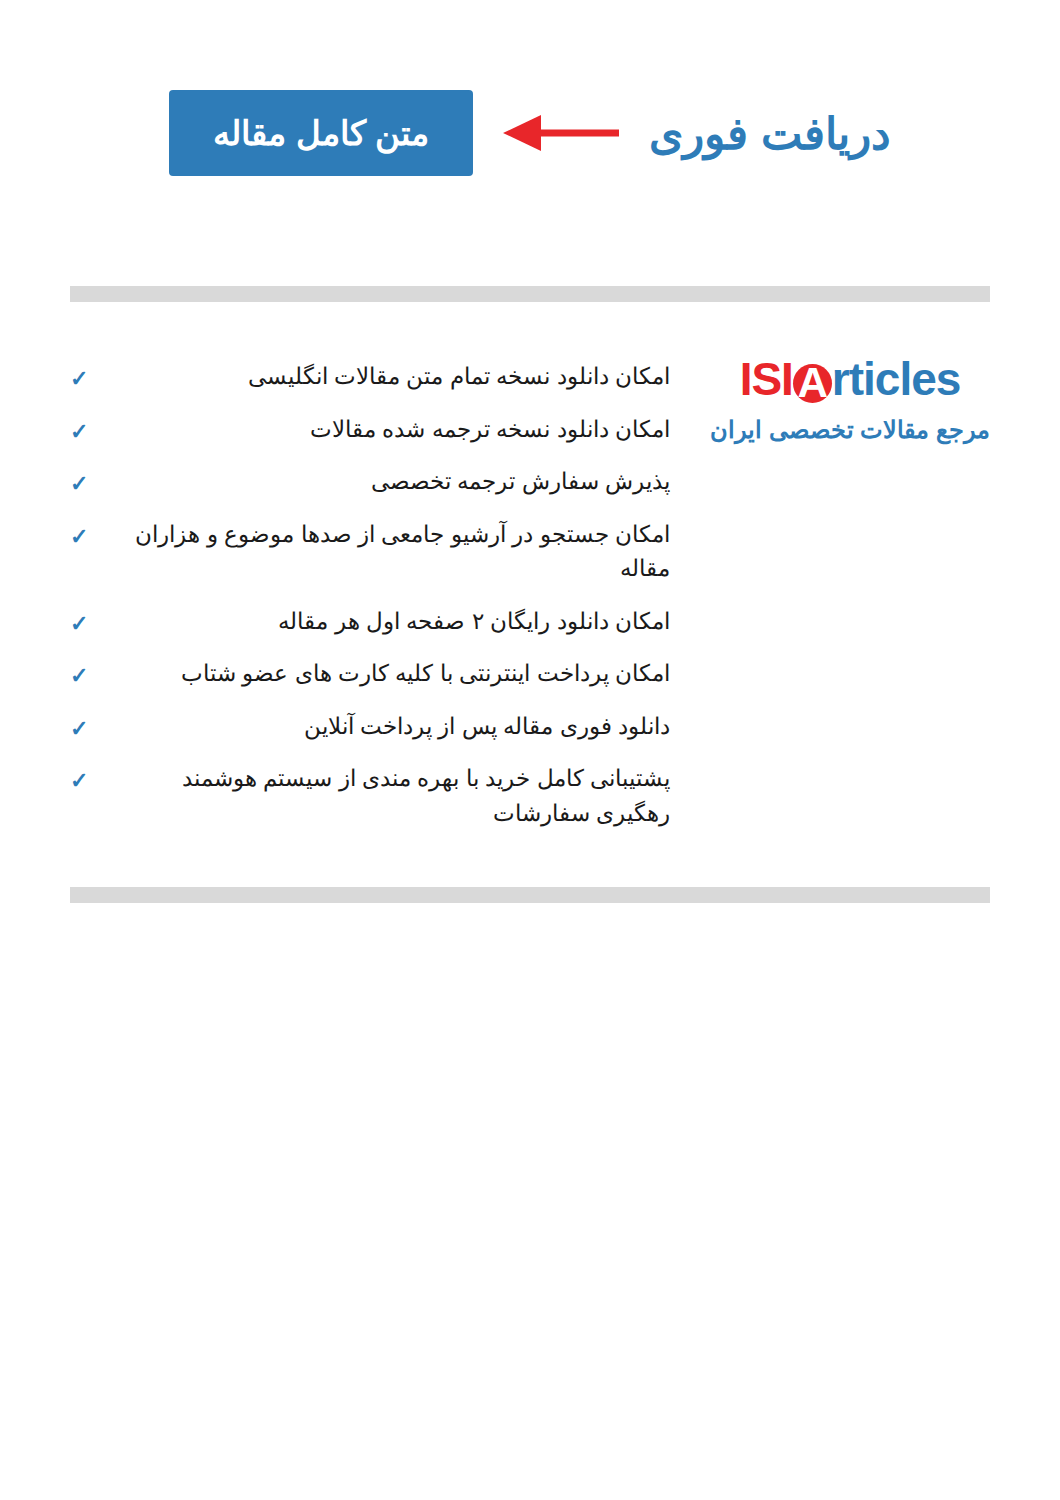دریافت فوری
متن کامل مقاله
ISI Articles
مرجع مقالات تخصصی ایران
✓امکان دانلود نسخه تمام متن مقالات انگلیسی
✓امکان دانلود نسخه ترجمه شده مقالات
✓پذیرش سفارش ترجمه تخصصی
✓امکان جستجو در آرشیو جامعی از صدها موضوع و هزاران مقاله
✓امکان دانلود رایگان ۲ صفحه اول هر مقاله
✓امکان پرداخت اینترنتی با کلیه کارت های عضو شتاب
✓دانلود فوری مقاله پس از پرداخت آنلاین
✓پشتیبانی کامل خرید با بهره مندی از سیستم هوشمند رهگیری سفارشات